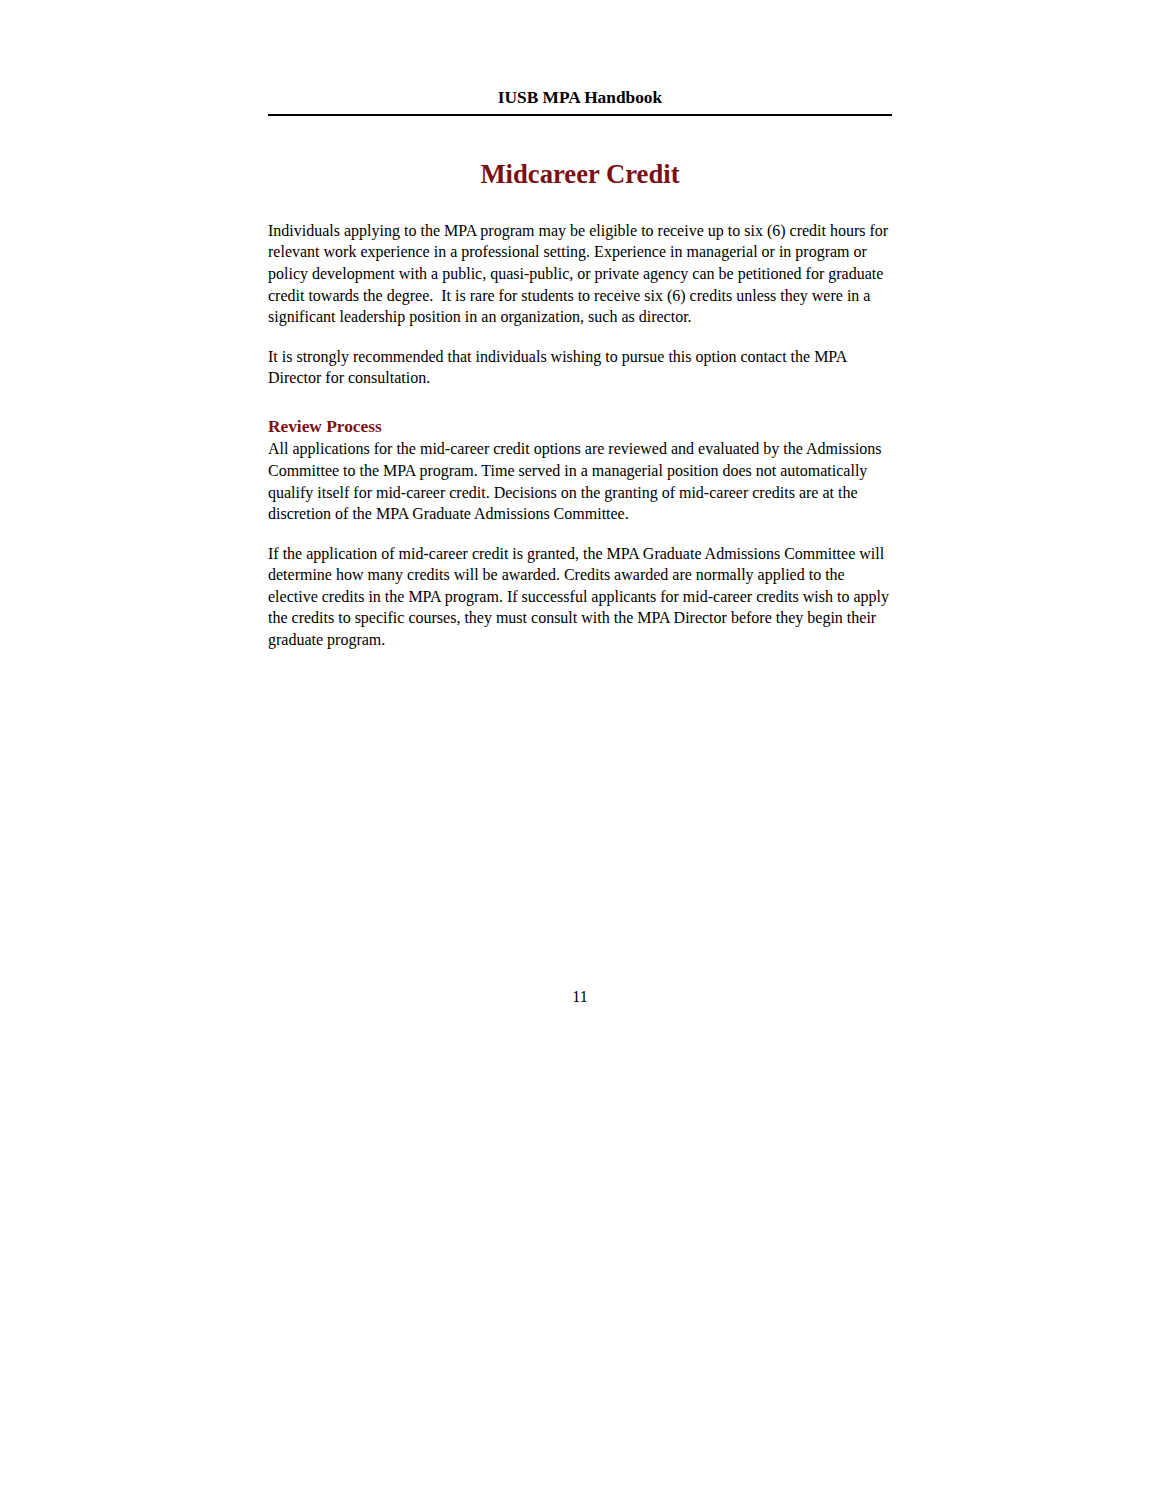IUSB MPA Handbook
Midcareer Credit
Individuals applying to the MPA program may be eligible to receive up to six (6) credit hours for relevant work experience in a professional setting. Experience in managerial or in program or policy development with a public, quasi-public, or private agency can be petitioned for graduate credit towards the degree. It is rare for students to receive six (6) credits unless they were in a significant leadership position in an organization, such as director.
It is strongly recommended that individuals wishing to pursue this option contact the MPA Director for consultation.
Review Process
All applications for the mid-career credit options are reviewed and evaluated by the Admissions Committee to the MPA program. Time served in a managerial position does not automatically qualify itself for mid-career credit. Decisions on the granting of mid-career credits are at the discretion of the MPA Graduate Admissions Committee.
If the application of mid-career credit is granted, the MPA Graduate Admissions Committee will determine how many credits will be awarded. Credits awarded are normally applied to the elective credits in the MPA program. If successful applicants for mid-career credits wish to apply the credits to specific courses, they must consult with the MPA Director before they begin their graduate program.
11